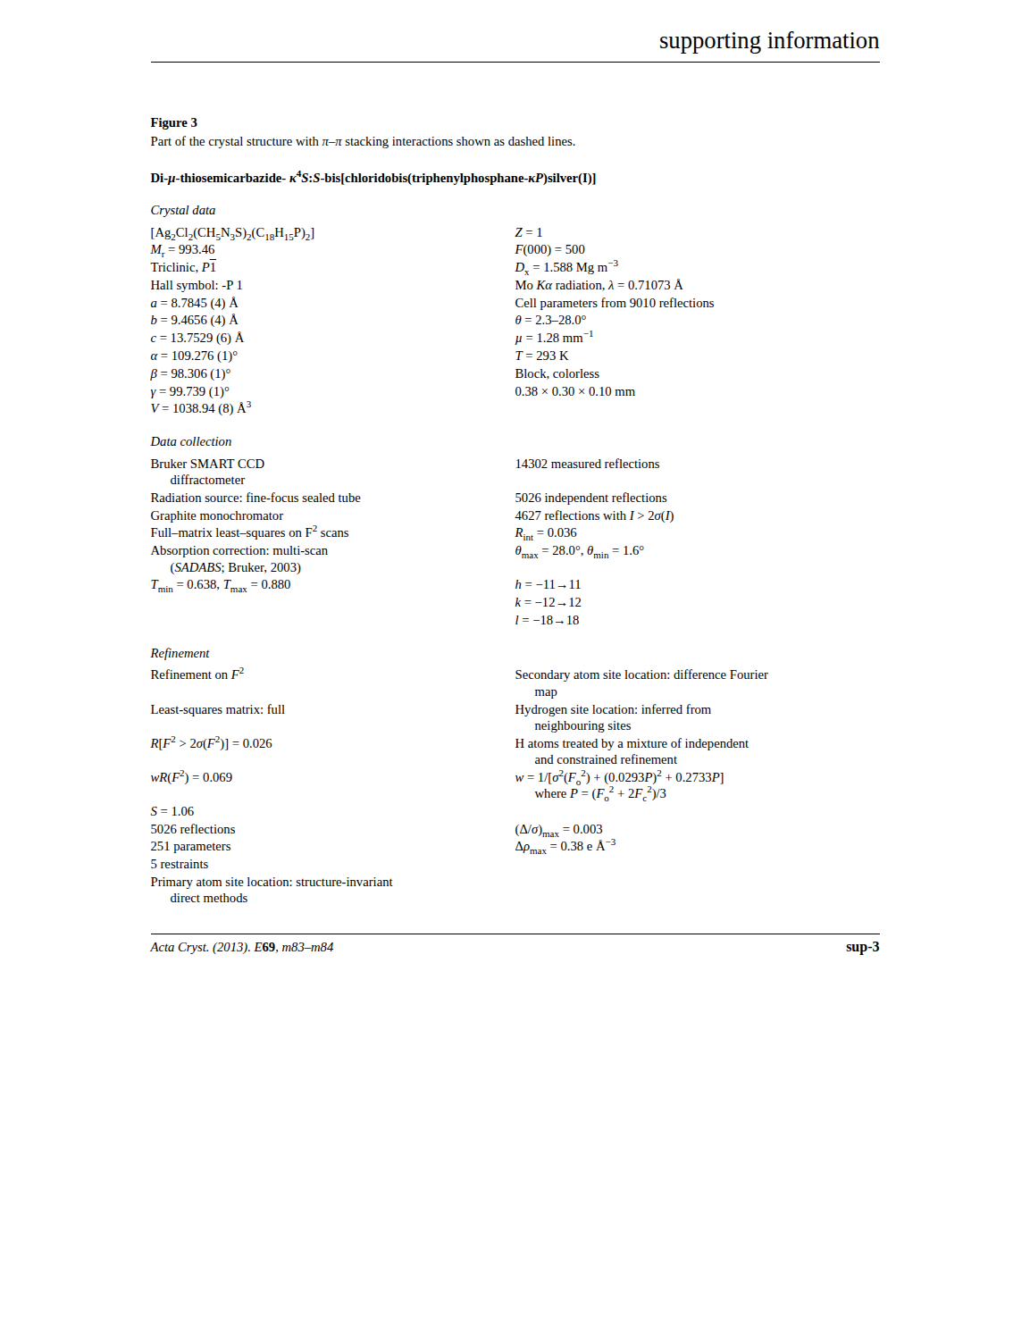supporting information
Figure 3 Part of the crystal structure with π–π stacking interactions shown as dashed lines.
Di-µ-thiosemicarbazide- κ4S:S-bis[chloridobis(triphenylphosphane-κP)silver(I)]
Crystal data
| [Ag 2 Cl 2 (CH 5 N 3 S) 2 (C 18 H 15 P) 2 ] | Z = 1 |
| M r = 993.46 | F (000) = 500 |
| Triclinic, P 1 | D x = 1.588 Mg m −3 |
| Hall symbol: -P 1 | Mo Kα radiation, λ = 0.71073 Å |
| a = 8.7845 (4) Å | Cell parameters from 9010 reflections |
| b = 9.4656 (4) Å | θ = 2.3–28.0° |
| c = 13.7529 (6) Å | µ = 1.28 mm −1 |
| α = 109.276 (1)° | T = 293 K |
| β = 98.306 (1)° | Block, colorless |
| γ = 99.739 (1)° | 0.38 × 0.30 × 0.10 mm |
| V = 1038.94 (8) Å 3 | |
Data collection
| Bruker SMART CCD diffractometer | 14302 measured reflections |
| Radiation source: fine-focus sealed tube | 5026 independent reflections |
| Graphite monochromator | 4627 reflections with I > 2 σ ( I ) |
| Full–matrix least–squares on F 2 scans | R int = 0.036 |
| Absorption correction: multi-scan ( SADABS ; Bruker, 2003) | θ max = 28.0°, θ min = 1.6° |
| T min = 0.638, T max = 0.880 | h = −11→11 |
| | k = −12→12 |
| | l = −18→18 |
Refinement
| Refinement on F 2 | Secondary atom site location: difference Fourier map |
| Least-squares matrix: full | Hydrogen site location: inferred from neighbouring sites |
| R [ F 2 > 2 σ ( F 2 )] = 0.026 | H atoms treated by a mixture of independent and constrained refinement |
| wR ( F 2 ) = 0.069 | w = 1/[ σ 2 ( F o 2 ) + (0.0293 P ) 2 + 0.2733 P ] where P = ( F o 2 + 2 F c 2 )/3 |
| S = 1.06 | |
| 5026 reflections | (Δ/ σ ) max = 0.003 |
| 251 parameters | Δ ρ max = 0.38 e Å −3 |
| 5 restraints | |
| Primary atom site location: structure-invariant direct methods | |
Acta Cryst. (2013). E69, m83–m84
sup-3